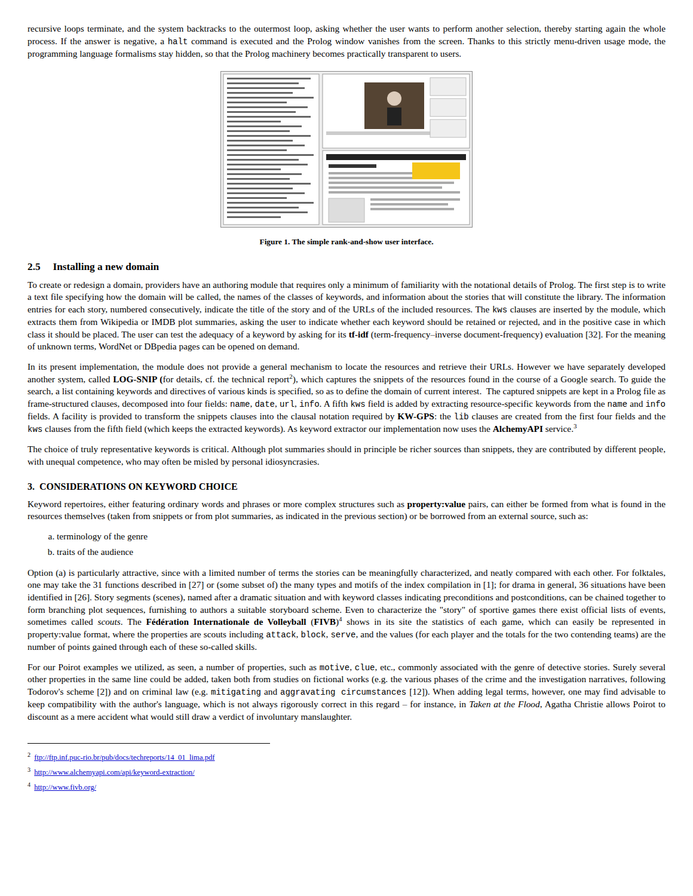recursive loops terminate, and the system backtracks to the outermost loop, asking whether the user wants to perform another selection, thereby starting again the whole process. If the answer is negative, a halt command is executed and the Prolog window vanishes from the screen. Thanks to this strictly menu-driven usage mode, the programming language formalisms stay hidden, so that the Prolog machinery becomes practically transparent to users.
Figure 1. The simple rank-and-show user interface.
2.5 Installing a new domain
To create or redesign a domain, providers have an authoring module that requires only a minimum of familiarity with the notational details of Prolog. The first step is to write a text file specifying how the domain will be called, the names of the classes of keywords, and information about the stories that will constitute the library. The information entries for each story, numbered consecutively, indicate the title of the story and of the URLs of the included resources. The kws clauses are inserted by the module, which extracts them from Wikipedia or IMDB plot summaries, asking the user to indicate whether each keyword should be retained or rejected, and in the positive case in which class it should be placed. The user can test the adequacy of a keyword by asking for its tf-idf (term-frequency–inverse document-frequency) evaluation [32]. For the meaning of unknown terms, WordNet or DBpedia pages can be opened on demand.
In its present implementation, the module does not provide a general mechanism to locate the resources and retrieve their URLs. However we have separately developed another system, called LOG-SNIP (for details, cf. the technical report2), which captures the snippets of the resources found in the course of a Google search. To guide the search, a list containing keywords and directives of various kinds is specified, so as to define the domain of current interest. The captured snippets are kept in a Prolog file as frame-structured clauses, decomposed into four fields: name, date, url, info. A fifth kws field is added by extracting resource-specific keywords from the name and info fields. A facility is provided to transform the snippets clauses into the clausal notation required by KW-GPS: the lib clauses are created from the first four fields and the kws clauses from the fifth field (which keeps the extracted keywords). As keyword extractor our implementation now uses the AlchemyAPI service.3
The choice of truly representative keywords is critical. Although plot summaries should in principle be richer sources than snippets, they are contributed by different people, with unequal competence, who may often be misled by personal idiosyncrasies.
3. CONSIDERATIONS ON KEYWORD CHOICE
Keyword repertoires, either featuring ordinary words and phrases or more complex structures such as property:value pairs, can either be formed from what is found in the resources themselves (taken from snippets or from plot summaries, as indicated in the previous section) or be borrowed from an external source, such as:
terminology of the genre
traits of the audience
Option (a) is particularly attractive, since with a limited number of terms the stories can be meaningfully characterized, and neatly compared with each other. For folktales, one may take the 31 functions described in [27] or (some subset of) the many types and motifs of the index compilation in [1]; for drama in general, 36 situations have been identified in [26]. Story segments (scenes), named after a dramatic situation and with keyword classes indicating preconditions and postconditions, can be chained together to form branching plot sequences, furnishing to authors a suitable storyboard scheme. Even to characterize the "story" of sportive games there exist official lists of events, sometimes called scouts. The Fédération Internationale de Volleyball (FIVB)4 shows in its site the statistics of each game, which can easily be represented in property:value format, where the properties are scouts including attack, block, serve, and the values (for each player and the totals for the two contending teams) are the number of points gained through each of these so-called skills.
For our Poirot examples we utilized, as seen, a number of properties, such as motive, clue, etc., commonly associated with the genre of detective stories. Surely several other properties in the same line could be added, taken both from studies on fictional works (e.g. the various phases of the crime and the investigation narratives, following Todorov's scheme [2]) and on criminal law (e.g. mitigating and aggravating circumstances [12]). When adding legal terms, however, one may find advisable to keep compatibility with the author's language, which is not always rigorously correct in this regard – for instance, in Taken at the Flood, Agatha Christie allows Poirot to discount as a mere accident what would still draw a verdict of involuntary manslaughter.
2 ftp://ftp.inf.puc-rio.br/pub/docs/techreports/14_01_lima.pdf
3 http://www.alchemyapi.com/api/keyword-extraction/
4 http://www.fivb.org/